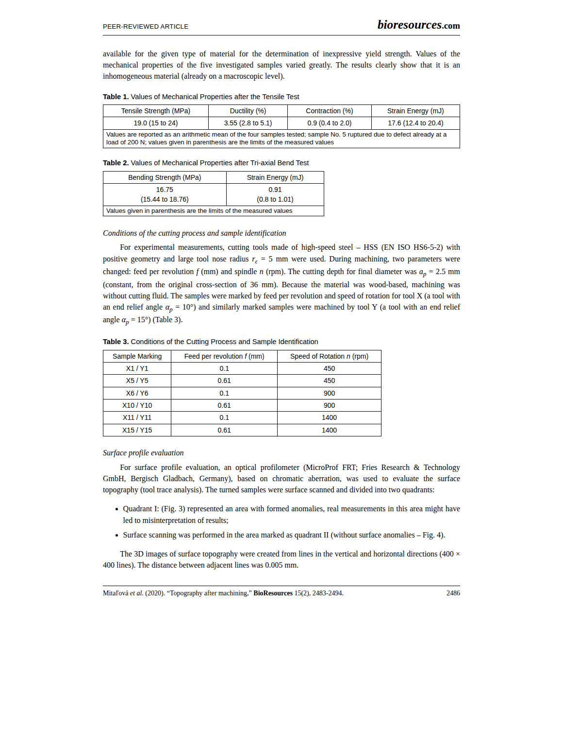PEER-REVIEWED ARTICLE
bioresources.com
available for the given type of material for the determination of inexpressive yield strength. Values of the mechanical properties of the five investigated samples varied greatly. The results clearly show that it is an inhomogeneous material (already on a macroscopic level).
Table 1. Values of Mechanical Properties after the Tensile Test
| Tensile Strength (MPa) | Ductility (%) | Contraction (%) | Strain Energy (mJ) |
| 19.0 (15 to 24) | 3.55 (2.8 to 5.1) | 0.9 (0.4 to 2.0) | 17.6 (12.4 to 20.4) |
| Values are reported as an arithmetic mean of the four samples tested; sample No. 5 ruptured due to defect already at a load of 200 N; values given in parenthesis are the limits of the measured values |
Table 2. Values of Mechanical Properties after Tri-axial Bend Test
| Bending Strength (MPa) | Strain Energy (mJ) |
| 16.75 (15.44 to 18.76) | 0.91 (0.8 to 1.01) |
| Values given in parenthesis are the limits of the measured values |
Conditions of the cutting process and sample identification
For experimental measurements, cutting tools made of high-speed steel – HSS (EN ISO HS6-5-2) with positive geometry and large tool nose radius rε = 5 mm were used. During machining, two parameters were changed: feed per revolution f (mm) and spindle n (rpm). The cutting depth for final diameter was ap = 2.5 mm (constant, from the original cross-section of 36 mm). Because the material was wood-based, machining was without cutting fluid. The samples were marked by feed per revolution and speed of rotation for tool X (a tool with an end relief angle αp = 10°) and similarly marked samples were machined by tool Y (a tool with an end relief angle αp = 15°) (Table 3).
Table 3. Conditions of the Cutting Process and Sample Identification
| Sample Marking | Feed per revolution f (mm) | Speed of Rotation n (rpm) |
| X1 / Y1 | 0.1 | 450 |
| X5 / Y5 | 0.61 | 450 |
| X6 / Y6 | 0.1 | 900 |
| X10 / Y10 | 0.61 | 900 |
| X11 / Y11 | 0.1 | 1400 |
| X15 / Y15 | 0.61 | 1400 |
Surface profile evaluation
For surface profile evaluation, an optical profilometer (MicroProf FRT; Fries Research & Technology GmbH, Bergisch Gladbach, Germany), based on chromatic aberration, was used to evaluate the surface topography (tool trace analysis). The turned samples were surface scanned and divided into two quadrants:
Quadrant I: (Fig. 3) represented an area with formed anomalies, real measurements in this area might have led to misinterpretation of results;
Surface scanning was performed in the area marked as quadrant II (without surface anomalies – Fig. 4).
The 3D images of surface topography were created from lines in the vertical and horizontal directions (400 × 400 lines). The distance between adjacent lines was 0.005 mm.
Mitaľová et al. (2020). “Topography after machining,” BioResources 15(2), 2483-2494.
2486